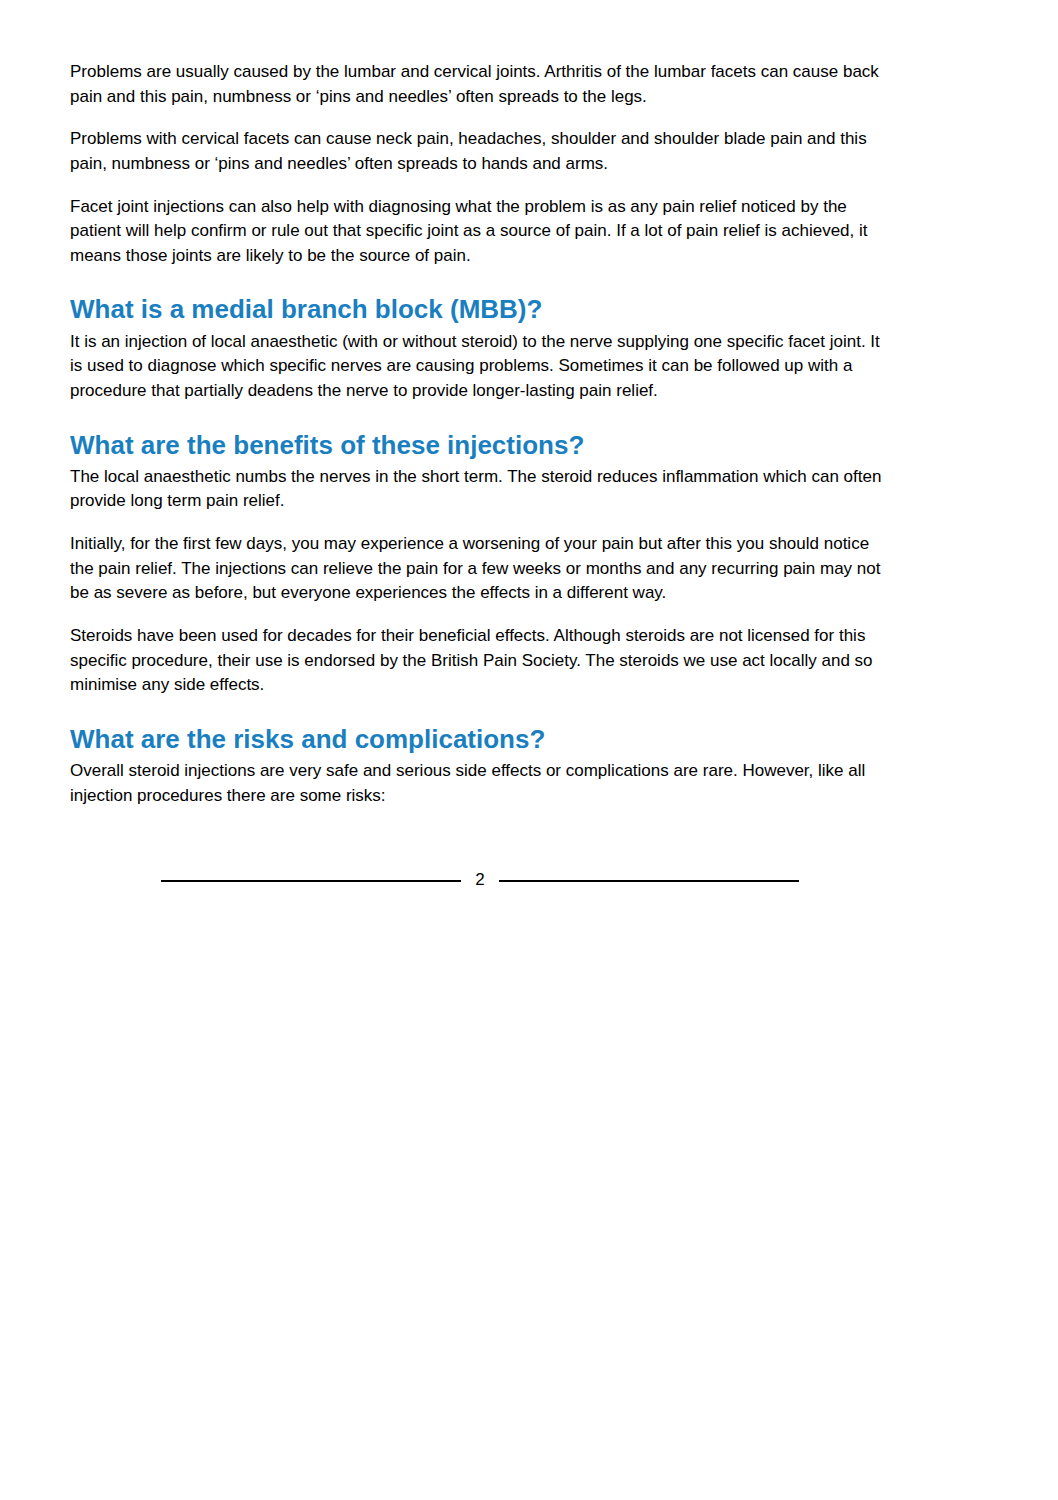Problems are usually caused by the lumbar and cervical joints. Arthritis of the lumbar facets can cause back pain and this pain, numbness or ‘pins and needles’ often spreads to the legs.
Problems with cervical facets can cause neck pain, headaches, shoulder and shoulder blade pain and this pain, numbness or ‘pins and needles’ often spreads to hands and arms.
Facet joint injections can also help with diagnosing what the problem is as any pain relief noticed by the patient will help confirm or rule out that specific joint as a source of pain. If a lot of pain relief is achieved, it means those joints are likely to be the source of pain.
What is a medial branch block (MBB)?
It is an injection of local anaesthetic (with or without steroid) to the nerve supplying one specific facet joint. It is used to diagnose which specific nerves are causing problems. Sometimes it can be followed up with a procedure that partially deadens the nerve to provide longer-lasting pain relief.
What are the benefits of these injections?
The local anaesthetic numbs the nerves in the short term. The steroid reduces inflammation which can often provide long term pain relief.
Initially, for the first few days, you may experience a worsening of your pain but after this you should notice the pain relief. The injections can relieve the pain for a few weeks or months and any recurring pain may not be as severe as before, but everyone experiences the effects in a different way.
Steroids have been used for decades for their beneficial effects. Although steroids are not licensed for this specific procedure, their use is endorsed by the British Pain Society. The steroids we use act locally and so minimise any side effects.
What are the risks and complications?
Overall steroid injections are very safe and serious side effects or complications are rare. However, like all injection procedures there are some risks:
2